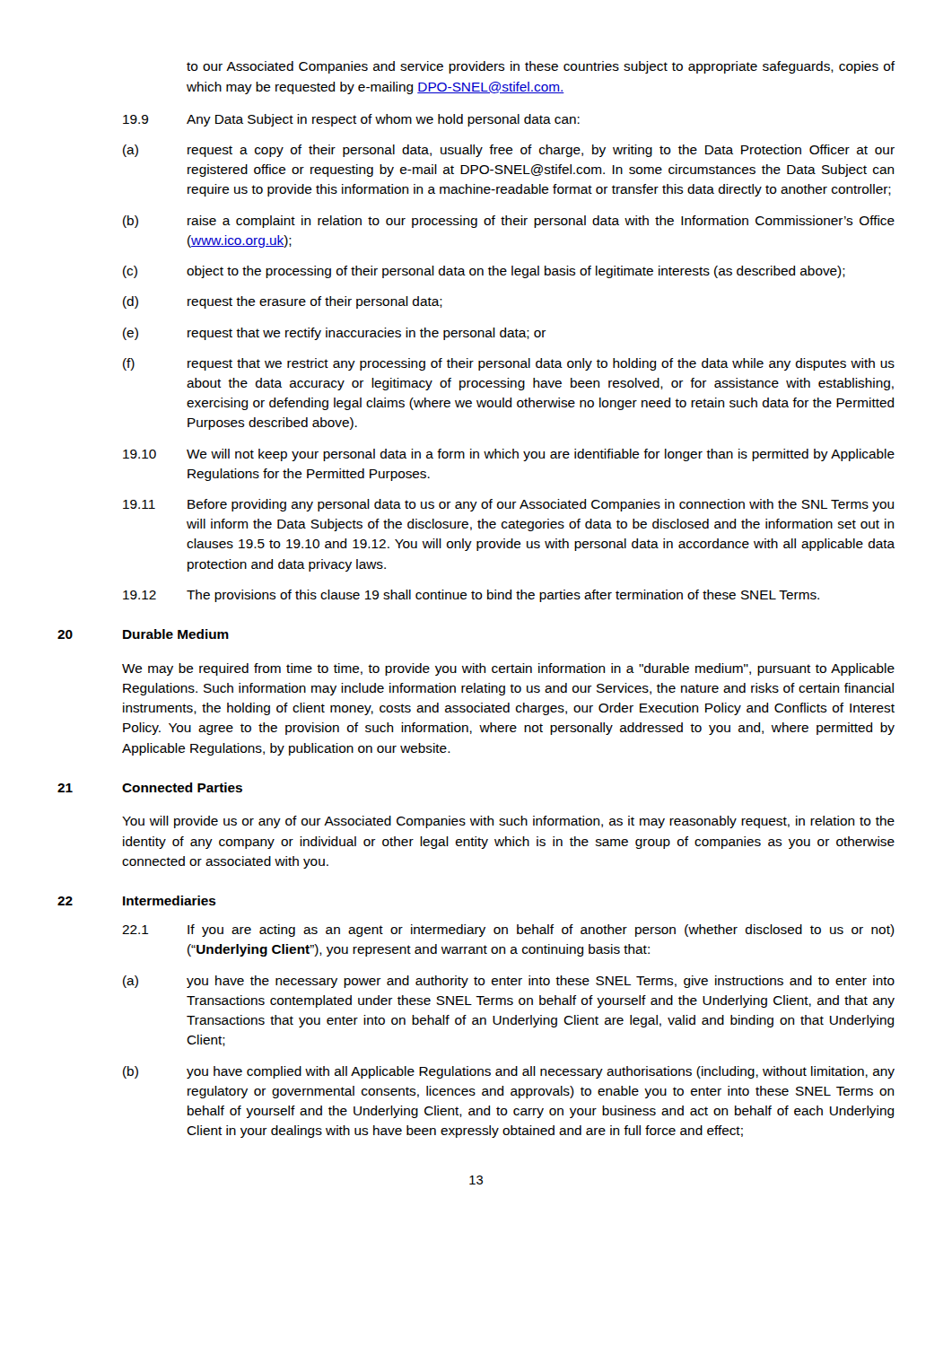to our Associated Companies and service providers in these countries subject to appropriate safeguards, copies of which may be requested by e-mailing DPO-SNEL@stifel.com.
19.9
Any Data Subject in respect of whom we hold personal data can:
(a)
request a copy of their personal data, usually free of charge, by writing to the Data Protection Officer at our registered office or requesting by e-mail at DPO-SNEL@stifel.com. In some circumstances the Data Subject can require us to provide this information in a machine-readable format or transfer this data directly to another controller;
(b)
raise a complaint in relation to our processing of their personal data with the Information Commissioner’s Office (www.ico.org.uk);
(c)
object to the processing of their personal data on the legal basis of legitimate interests (as described above);
(d)
request the erasure of their personal data;
(e)
request that we rectify inaccuracies in the personal data; or
(f)
request that we restrict any processing of their personal data only to holding of the data while any disputes with us about the data accuracy or legitimacy of processing have been resolved, or for assistance with establishing, exercising or defending legal claims (where we would otherwise no longer need to retain such data for the Permitted Purposes described above).
19.10
We will not keep your personal data in a form in which you are identifiable for longer than is permitted by Applicable Regulations for the Permitted Purposes.
19.11
Before providing any personal data to us or any of our Associated Companies in connection with the SNL Terms you will inform the Data Subjects of the disclosure, the categories of data to be disclosed and the information set out in clauses 19.5 to 19.10 and 19.12. You will only provide us with personal data in accordance with all applicable data protection and data privacy laws.
19.12
The provisions of this clause 19 shall continue to bind the parties after termination of these SNEL Terms.
20
Durable Medium
We may be required from time to time, to provide you with certain information in a "durable medium", pursuant to Applicable Regulations. Such information may include information relating to us and our Services, the nature and risks of certain financial instruments, the holding of client money, costs and associated charges, our Order Execution Policy and Conflicts of Interest Policy. You agree to the provision of such information, where not personally addressed to you and, where permitted by Applicable Regulations, by publication on our website.
21
Connected Parties
You will provide us or any of our Associated Companies with such information, as it may reasonably request, in relation to the identity of any company or individual or other legal entity which is in the same group of companies as you or otherwise connected or associated with you.
22
Intermediaries
22.1
If you are acting as an agent or intermediary on behalf of another person (whether disclosed to us or not) (“Underlying Client”), you represent and warrant on a continuing basis that:
(a)
you have the necessary power and authority to enter into these SNEL Terms, give instructions and to enter into Transactions contemplated under these SNEL Terms on behalf of yourself and the Underlying Client, and that any Transactions that you enter into on behalf of an Underlying Client are legal, valid and binding on that Underlying Client;
(b)
you have complied with all Applicable Regulations and all necessary authorisations (including, without limitation, any regulatory or governmental consents, licences and approvals) to enable you to enter into these SNEL Terms on behalf of yourself and the Underlying Client, and to carry on your business and act on behalf of each Underlying Client in your dealings with us have been expressly obtained and are in full force and effect;
13